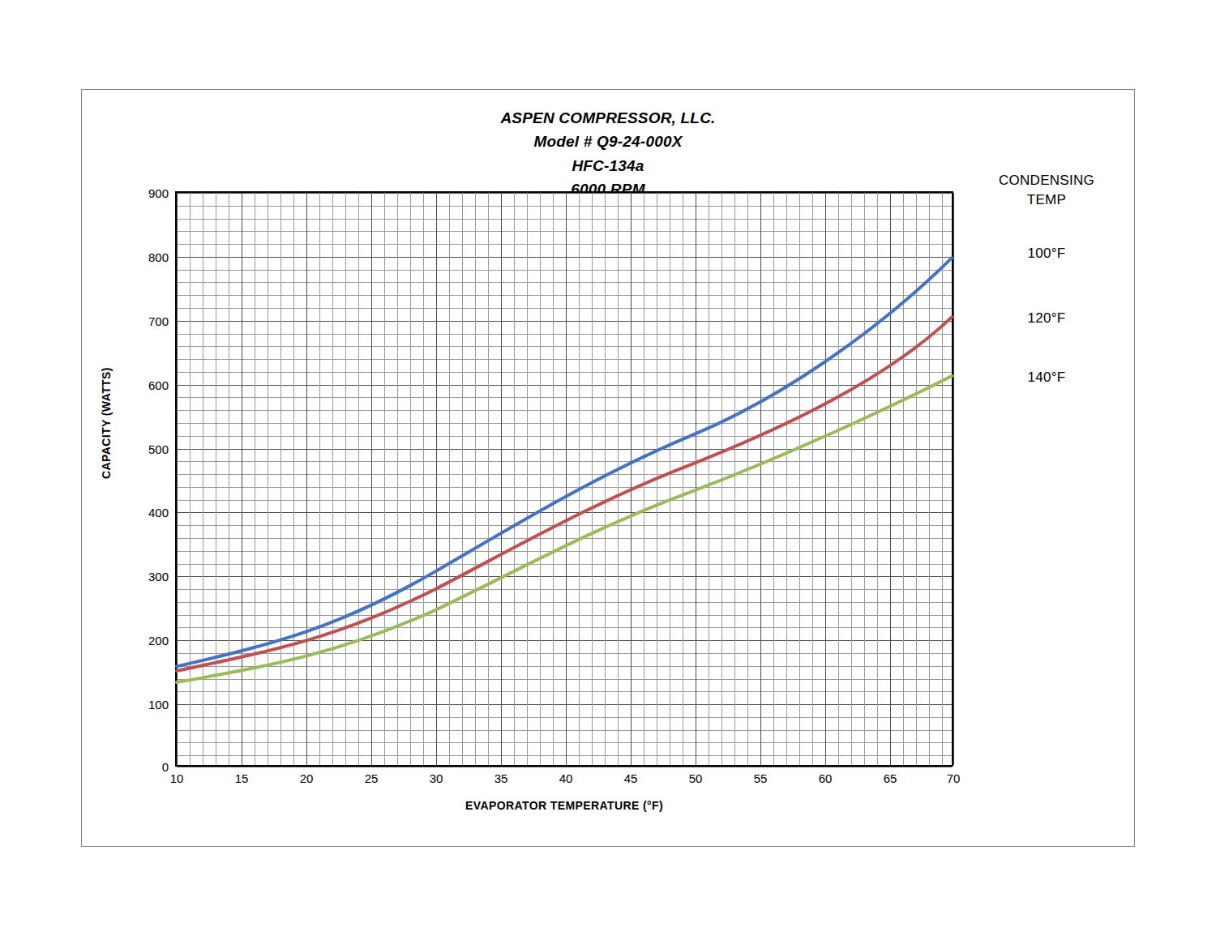ASPEN COMPRESSOR, LLC.
Model # Q9-24-000X
HFC-134a
6000 RPM
CONDENSING
TEMP
100°F
120°F
140°F
CAPACITY (WATTS)
EVAPORATOR TEMPERATURE (°F)
900
800
700
600
500
400
300
200
100
0
10
15
20
25
30
35
40
45
50
55
60
65
70